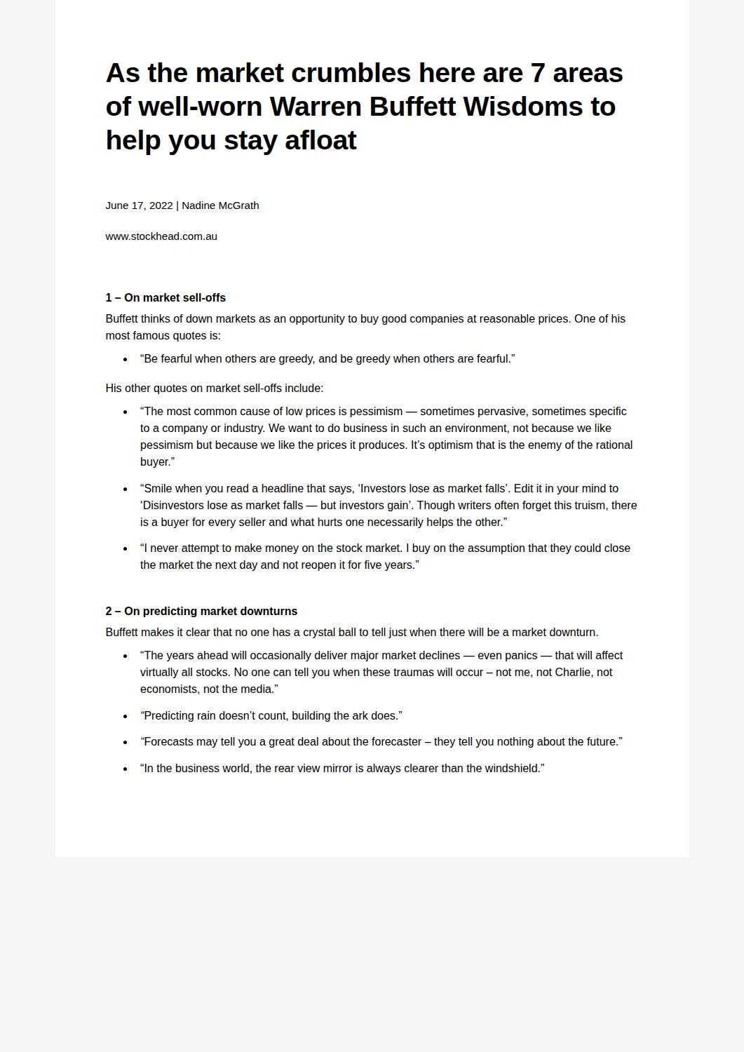As the market crumbles here are 7 areas of well-worn Warren Buffett Wisdoms to help you stay afloat
June 17, 2022 | Nadine McGrath
www.stockhead.com.au
1 – On market sell-offs
Buffett thinks of down markets as an opportunity to buy good companies at reasonable prices. One of his most famous quotes is:
“Be fearful when others are greedy, and be greedy when others are fearful.”
His other quotes on market sell-offs include:
“The most common cause of low prices is pessimism — sometimes pervasive, sometimes specific to a company or industry. We want to do business in such an environment, not because we like pessimism but because we like the prices it produces. It’s optimism that is the enemy of the rational buyer.”
“Smile when you read a headline that says, ‘Investors lose as market falls’. Edit it in your mind to ‘Disinvestors lose as market falls — but investors gain’. Though writers often forget this truism, there is a buyer for every seller and what hurts one necessarily helps the other.”
“I never attempt to make money on the stock market. I buy on the assumption that they could close the market the next day and not reopen it for five years.”
2 – On predicting market downturns
Buffett makes it clear that no one has a crystal ball to tell just when there will be a market downturn.
“The years ahead will occasionally deliver major market declines — even panics — that will affect virtually all stocks. No one can tell you when these traumas will occur – not me, not Charlie, not economists, not the media.”
“Predicting rain doesn’t count, building the ark does.”
“Forecasts may tell you a great deal about the forecaster – they tell you nothing about the future.”
“In the business world, the rear view mirror is always clearer than the windshield.”